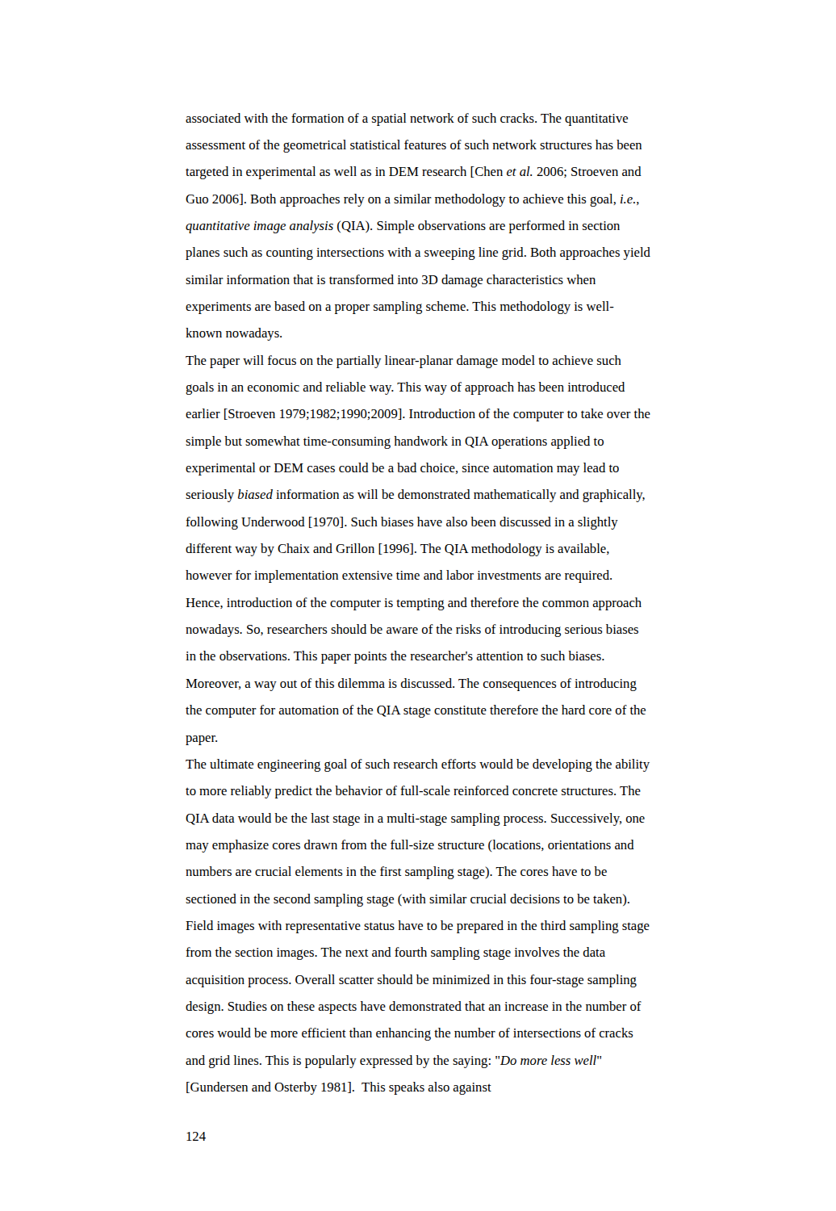associated with the formation of a spatial network of such cracks. The quantitative assessment of the geometrical statistical features of such network structures has been targeted in experimental as well as in DEM research [Chen et al. 2006; Stroeven and Guo 2006]. Both approaches rely on a similar methodology to achieve this goal, i.e., quantitative image analysis (QIA). Simple observations are performed in section planes such as counting intersections with a sweeping line grid. Both approaches yield similar information that is transformed into 3D damage characteristics when experiments are based on a proper sampling scheme. This methodology is well-known nowadays.
The paper will focus on the partially linear-planar damage model to achieve such goals in an economic and reliable way. This way of approach has been introduced earlier [Stroeven 1979;1982;1990;2009]. Introduction of the computer to take over the simple but somewhat time-consuming handwork in QIA operations applied to experimental or DEM cases could be a bad choice, since automation may lead to seriously biased information as will be demonstrated mathematically and graphically, following Underwood [1970]. Such biases have also been discussed in a slightly different way by Chaix and Grillon [1996]. The QIA methodology is available, however for implementation extensive time and labor investments are required. Hence, introduction of the computer is tempting and therefore the common approach nowadays. So, researchers should be aware of the risks of introducing serious biases in the observations. This paper points the researcher's attention to such biases. Moreover, a way out of this dilemma is discussed. The consequences of introducing the computer for automation of the QIA stage constitute therefore the hard core of the paper.
The ultimate engineering goal of such research efforts would be developing the ability to more reliably predict the behavior of full-scale reinforced concrete structures. The QIA data would be the last stage in a multi-stage sampling process. Successively, one may emphasize cores drawn from the full-size structure (locations, orientations and numbers are crucial elements in the first sampling stage). The cores have to be sectioned in the second sampling stage (with similar crucial decisions to be taken). Field images with representative status have to be prepared in the third sampling stage from the section images. The next and fourth sampling stage involves the data acquisition process. Overall scatter should be minimized in this four-stage sampling design. Studies on these aspects have demonstrated that an increase in the number of cores would be more efficient than enhancing the number of intersections of cracks and grid lines. This is popularly expressed by the saying: "Do more less well" [Gundersen and Osterby 1981]. This speaks also against
124